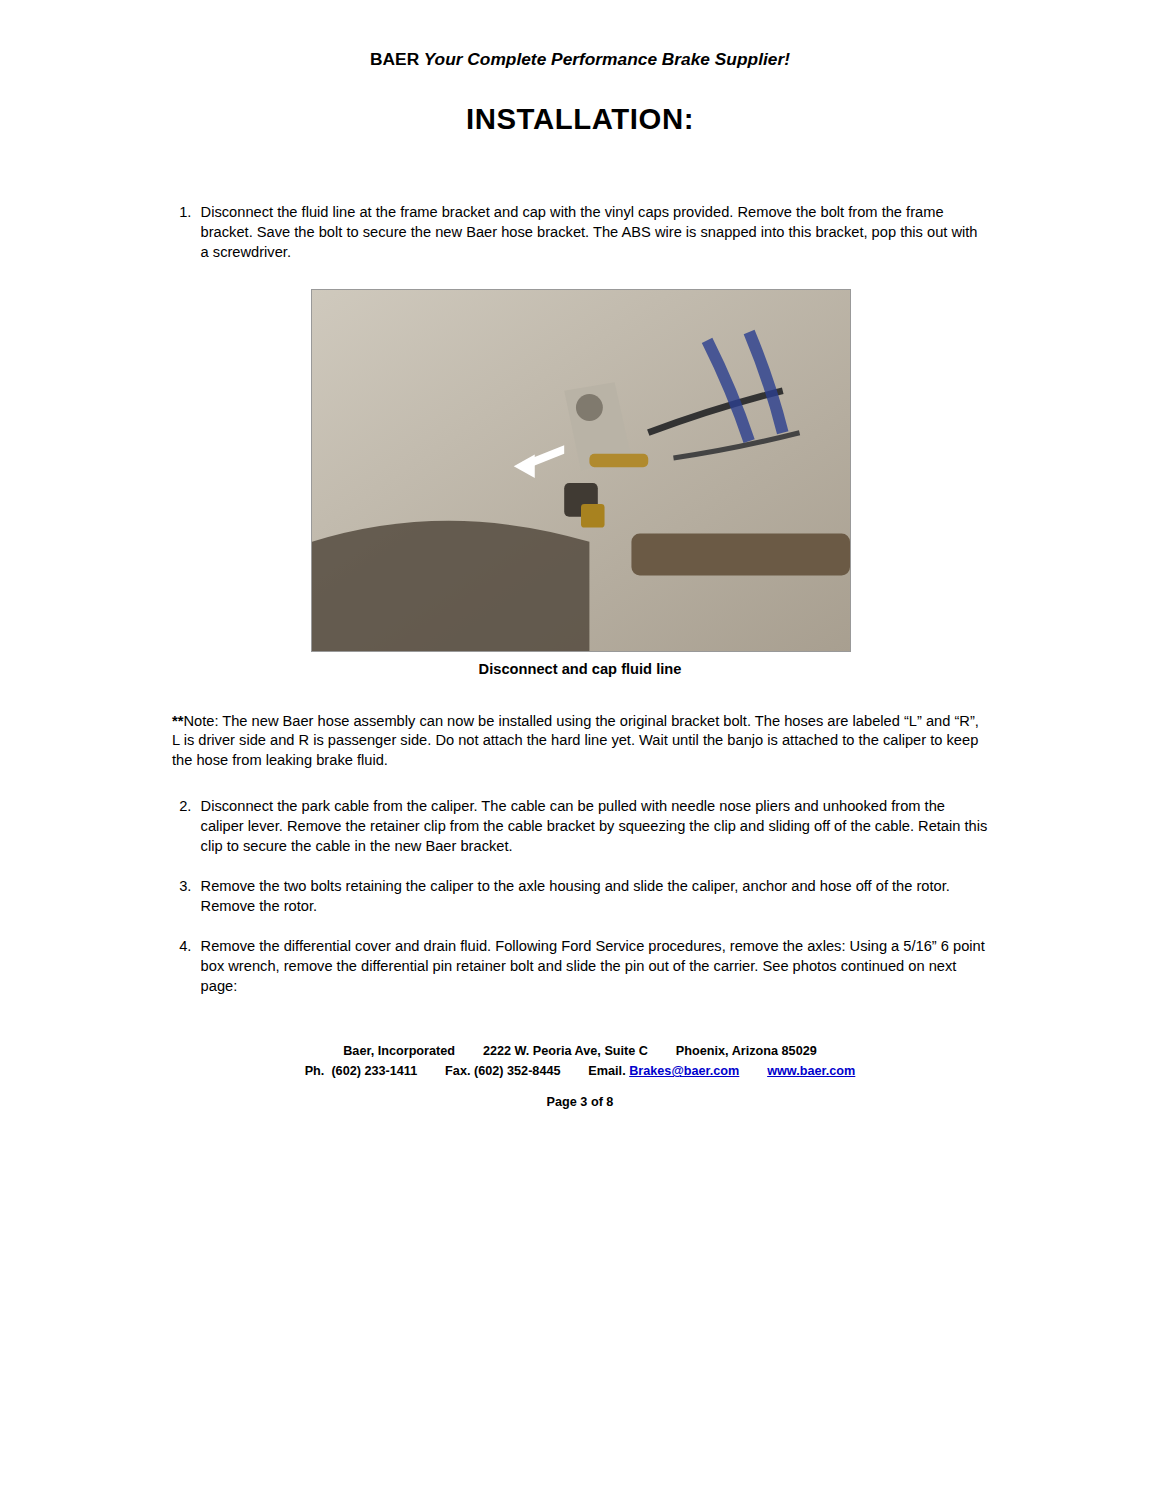BAER Your Complete Performance Brake Supplier!
INSTALLATION:
Disconnect the fluid line at the frame bracket and cap with the vinyl caps provided. Remove the bolt from the frame bracket. Save the bolt to secure the new Baer hose bracket. The ABS wire is snapped into this bracket, pop this out with a screwdriver.
Disconnect and cap fluid line
**Note: The new Baer hose assembly can now be installed using the original bracket bolt. The hoses are labeled “L” and “R”, L is driver side and R is passenger side. Do not attach the hard line yet. Wait until the banjo is attached to the caliper to keep the hose from leaking brake fluid.
Disconnect the park cable from the caliper. The cable can be pulled with needle nose pliers and unhooked from the caliper lever. Remove the retainer clip from the cable bracket by squeezing the clip and sliding off of the cable. Retain this clip to secure the cable in the new Baer bracket.
Remove the two bolts retaining the caliper to the axle housing and slide the caliper, anchor and hose off of the rotor. Remove the rotor.
Remove the differential cover and drain fluid. Following Ford Service procedures, remove the axles: Using a 5/16” 6 point box wrench, remove the differential pin retainer bolt and slide the pin out of the carrier. See photos continued on next page:
Baer, Incorporated 2222 W. Peoria Ave, Suite C Phoenix, Arizona 85029
Ph. (602) 233-1411 Fax. (602) 352-8445 Email. Brakes@baer.com www.baer.com
Page 3 of 8